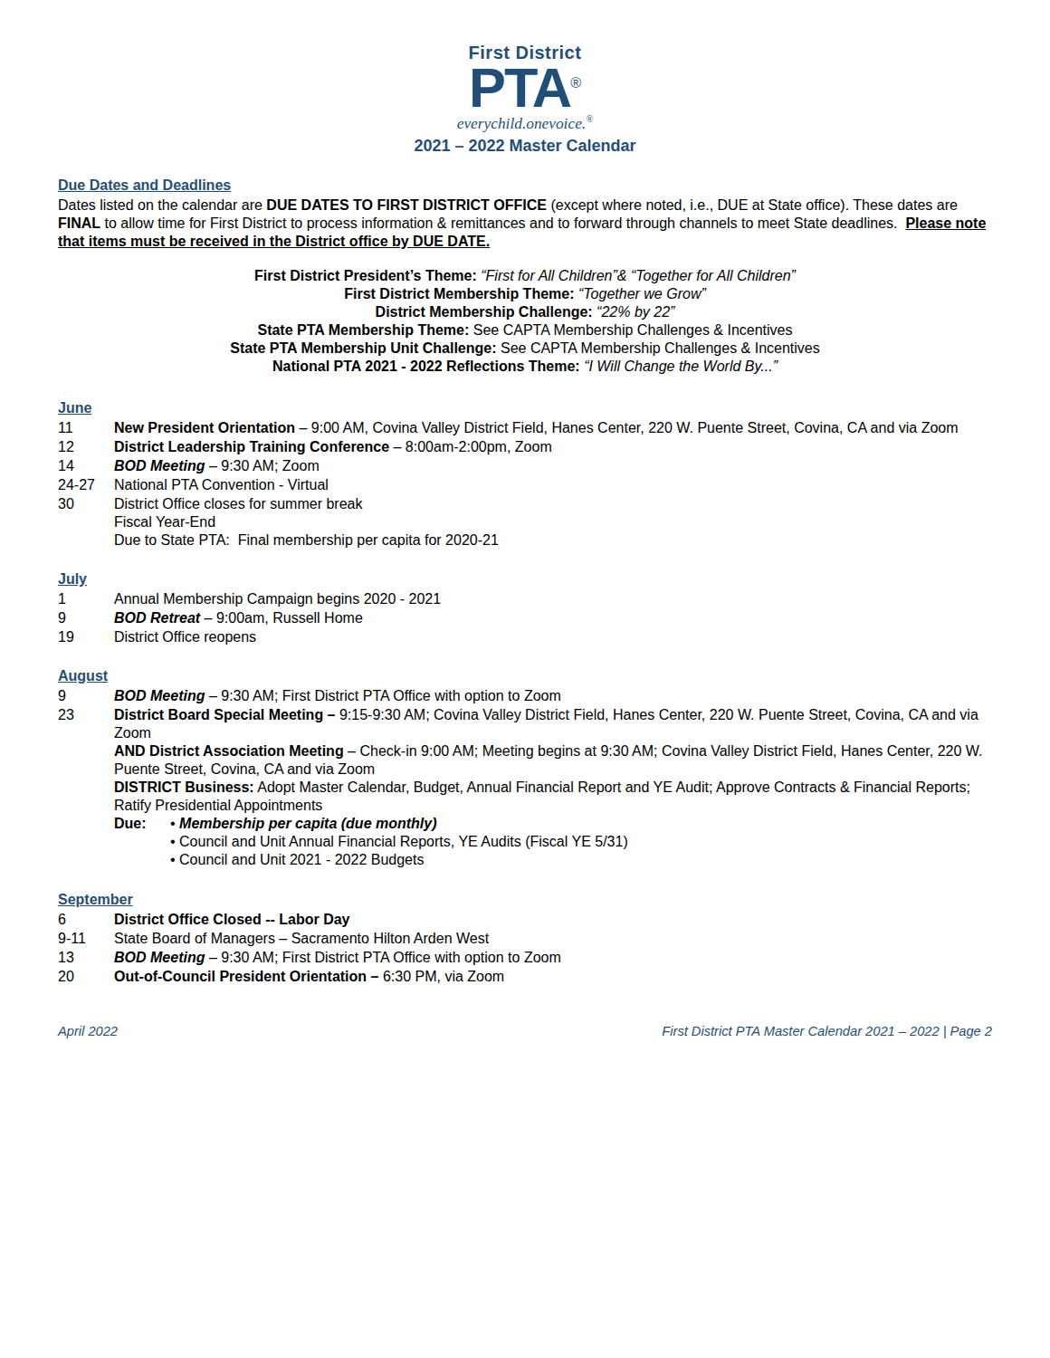First District
PTA®
everychild.onevoice.®
2021 – 2022 Master Calendar
Due Dates and Deadlines
Dates listed on the calendar are DUE DATES TO FIRST DISTRICT OFFICE (except where noted, i.e., DUE at State office). These dates are FINAL to allow time for First District to process information & remittances and to forward through channels to meet State deadlines. Please note that items must be received in the District office by DUE DATE.
First District President’s Theme: “First for All Children”& “Together for All Children”
First District Membership Theme: “Together we Grow”
District Membership Challenge: “22% by 22”
State PTA Membership Theme: See CAPTA Membership Challenges & Incentives
State PTA Membership Unit Challenge: See CAPTA Membership Challenges & Incentives
National PTA 2021 - 2022 Reflections Theme: “I Will Change the World By...”
June
| 11 | New President Orientation – 9:00 AM, Covina Valley District Field, Hanes Center, 220 W. Puente Street, Covina, CA and via Zoom |
| 12 | District Leadership Training Conference – 8:00am-2:00pm, Zoom |
| 14 | BOD Meeting – 9:30 AM; Zoom |
| 24-27 | National PTA Convention - Virtual |
| 30 | District Office closes for summer break Fiscal Year-End Due to State PTA: Final membership per capita for 2020-21 |
July
| 1 | Annual Membership Campaign begins 2020 - 2021 |
| 9 | BOD Retreat – 9:00am, Russell Home |
| 19 | District Office reopens |
August
| 9 | BOD Meeting – 9:30 AM; First District PTA Office with option to Zoom |
| 23 | District Board Special Meeting – 9:15-9:30 AM; Covina Valley District Field, Hanes Center, 220 W. Puente Street, Covina, CA and via Zoom AND District Association Meeting – Check-in 9:00 AM; Meeting begins at 9:30 AM; Covina Valley District Field, Hanes Center, 220 W. Puente Street, Covina, CA and via Zoom DISTRICT Business: Adopt Master Calendar, Budget, Annual Financial Report and YE Audit; Approve Contracts & Financial Reports; Ratify Presidential Appointments / Due: / • Membership per capita (due monthly) • Council and Unit Annual Financial Reports, YE Audits (Fiscal YE 5/31) • Council and Unit 2021 - 2022 Budgets / |
September
| 6 | District Office Closed -- Labor Day |
| 9-11 | State Board of Managers – Sacramento Hilton Arden West |
| 13 | BOD Meeting – 9:30 AM; First District PTA Office with option to Zoom |
| 20 | Out-of-Council President Orientation – 6:30 PM, via Zoom |
April 2022
First District PTA Master Calendar 2021 – 2022 | Page 2